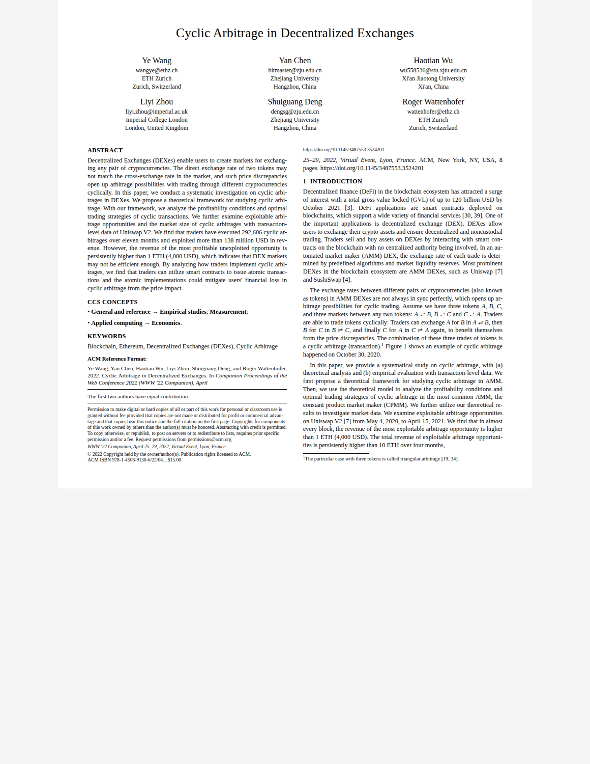Cyclic Arbitrage in Decentralized Exchanges
Ye Wang
wangye@ethz.ch
ETH Zurich
Zurich, Switzerland
Yan Chen
bitmaster@zju.edu.cn
Zhejiang University
Hangzhou, China
Haotian Wu
wu558536@stu.xjtu.edu.cn
Xi'an Jiaotong University
Xi'an, China
Liyi Zhou
liyi.zhou@imperial.ac.uk
Imperial College London
London, United Kingdom
Shuiguang Deng
dengsg@zju.edu.cn
Zhejiang University
Hangzhou, China
Roger Wattenhofer
wattenhofer@ethz.ch
ETH Zurich
Zurich, Switzerland
Abstract
Decentralized Exchanges (DEXes) enable users to create markets for exchanging any pair of cryptocurrencies. The direct exchange rate of two tokens may not match the cross-exchange rate in the market, and such price discrepancies open up arbitrage possibilities with trading through different cryptocurrencies cyclically. In this paper, we conduct a systematic investigation on cyclic arbitrages in DEXes. We propose a theoretical framework for studying cyclic arbitrage. With our framework, we analyze the profitability conditions and optimal trading strategies of cyclic transactions. We further examine exploitable arbitrage opportunities and the market size of cyclic arbitrages with transaction-level data of Uniswap V2. We find that traders have executed 292,606 cyclic arbitrages over eleven months and exploited more than 138 million USD in revenue. However, the revenue of the most profitable unexploited opportunity is persistently higher than 1 ETH (4,000 USD), which indicates that DEX markets may not be efficient enough. By analyzing how traders implement cyclic arbitrages, we find that traders can utilize smart contracts to issue atomic transactions and the atomic implementations could mitigate users' financial loss in cyclic arbitrage from the price impact.
CCS CONCEPTS
• General and reference → Empirical studies; Measurement;
• Applied computing → Economics.
KEYWORDS
Blockchain, Ethereum, Decentralized Exchanges (DEXes), Cyclic Arbitrage
ACM Reference Format:
Ye Wang, Yan Chen, Haotian Wu, Liyi Zhou, Shuiguang Deng, and Roger Wattenhofer. 2022. Cyclic Arbitrage in Decentralized Exchanges. In Companion Proceedings of the Web Conference 2022 (WWW '22 Companion), April
The first two authors have equal contribution.
Permission to make digital or hard copies of all or part of this work for personal or classroom use is granted without fee provided that copies are not made or distributed for profit or commercial advantage and that copies bear this notice and the full citation on the first page. Copyrights for components of this work owned by others than the author(s) must be honored. Abstracting with credit is permitted. To copy otherwise, or republish, to post on servers or to redistribute to lists, requires prior specific permission and/or a fee. Request permissions from permissions@acm.org.
WWW '22 Companion, April 25–29, 2022, Virtual Event, Lyon, France.
© 2022 Copyright held by the owner/author(s). Publication rights licensed to ACM.
ACM ISBN 978-1-4503-9130-6/22/04…$15.00
https://doi.org/10.1145/3487553.3524201
25–29, 2022, Virtual Event, Lyon, France. ACM, New York, NY, USA, 8 pages. https://doi.org/10.1145/3487553.3524201
1 INTRODUCTION
Decentralized finance (DeFi) in the blockchain ecosystem has attracted a surge of interest with a total gross value locked (GVL) of up to 120 billion USD by October 2021 [3]. DeFi applications are smart contracts deployed on blockchains, which support a wide variety of financial services [30, 39]. One of the important applications is decentralized exchange (DEX). DEXes allow users to exchange their crypto-assets and ensure decentralized and noncustodial trading. Traders sell and buy assets on DEXes by interacting with smart contracts on the blockchain with no centralized authority being involved. In an automated market maker (AMM) DEX, the exchange rate of each trade is determined by predefined algorithms and market liquidity reserves. Most prominent DEXes in the blockchain ecosystem are AMM DEXes, such as Uniswap [7] and SushiSwap [4].
The exchange rates between different pairs of cryptocurrencies (also known as tokens) in AMM DEXes are not always in sync perfectly, which opens up arbitrage possibilities for cyclic trading. Assume we have three tokens A, B, C, and three markets between any two tokens: A ⇌ B, B ⇌ C and C ⇌ A. Traders are able to trade tokens cyclically: Traders can exchange A for B in A ⇌ B, then B for C in B ⇌ C, and finally C for A in C ⇌ A again, to benefit themselves from the price discrepancies. The combination of these three trades of tokens is a cyclic arbitrage (transaction).1 Figure 1 shows an example of cyclic arbitrage happened on October 30, 2020.
In this paper, we provide a systematical study on cyclic arbitrage, with (a) theoretical analysis and (b) empirical evaluation with transaction-level data. We first propose a theoretical framework for studying cyclic arbitrage in AMM. Then, we use the theoretical model to analyze the profitability conditions and optimal trading strategies of cyclic arbitrage in the most common AMM, the constant product market maker (CPMM). We further utilize our theoretical results to investigate market data. We examine exploitable arbitrage opportunities on Uniswap V2 [7] from May 4, 2020, to April 15, 2021. We find that in almost every block, the revenue of the most exploitable arbitrage opportunity is higher than 1 ETH (4,000 USD). The total revenue of exploitable arbitrage opportunities is persistently higher than 10 ETH over four months,
1The particular case with three tokens is called triangular arbitrage [19, 34].